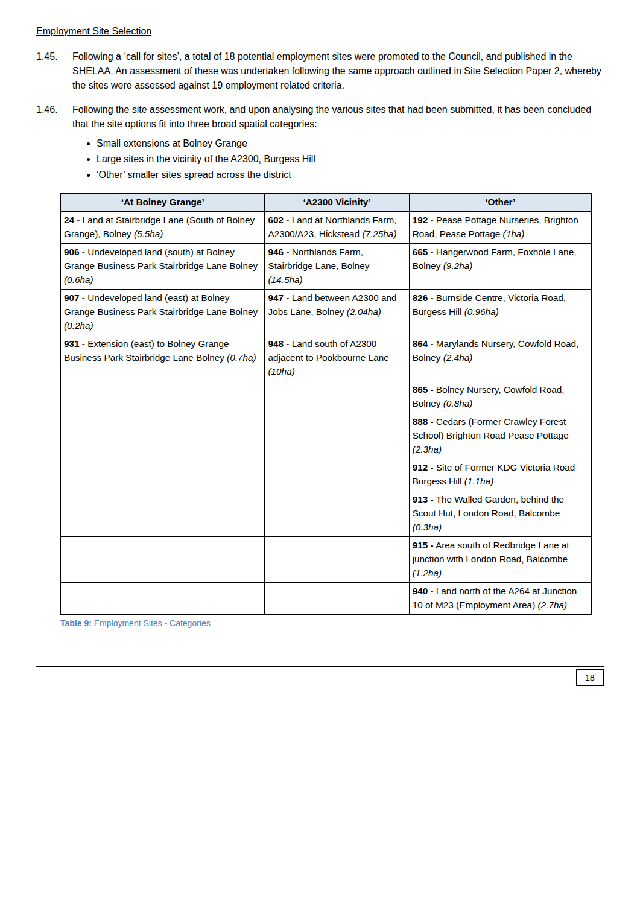Employment Site Selection
1.45.
Following a ‘call for sites’, a total of 18 potential employment sites were promoted to the Council, and published in the SHELAA. An assessment of these was undertaken following the same approach outlined in Site Selection Paper 2, whereby the sites were assessed against 19 employment related criteria.
1.46.
Following the site assessment work, and upon analysing the various sites that had been submitted, it has been concluded that the site options fit into three broad spatial categories:
Small extensions at Bolney Grange
Large sites in the vicinity of the A2300, Burgess Hill
‘Other’ smaller sites spread across the district
| ‘At Bolney Grange’ | ‘A2300 Vicinity’ | ‘Other’ |
| --- | --- | --- |
| 24 - Land at Stairbridge Lane (South of Bolney Grange), Bolney (5.5ha) | 602 - Land at Northlands Farm, A2300/A23, Hickstead (7.25ha) | 192 - Pease Pottage Nurseries, Brighton Road, Pease Pottage (1ha) |
| 906 - Undeveloped land (south) at Bolney Grange Business Park Stairbridge Lane Bolney (0.6ha) | 946 - Northlands Farm, Stairbridge Lane, Bolney (14.5ha) | 665 - Hangerwood Farm, Foxhole Lane, Bolney (9.2ha) |
| 907 - Undeveloped land (east) at Bolney Grange Business Park Stairbridge Lane Bolney (0.2ha) | 947 - Land between A2300 and Jobs Lane, Bolney (2.04ha) | 826 - Burnside Centre, Victoria Road, Burgess Hill (0.96ha) |
| 931 - Extension (east) to Bolney Grange Business Park Stairbridge Lane Bolney (0.7ha) | 948 - Land south of A2300 adjacent to Pookbourne Lane (10ha) | 864 - Marylands Nursery, Cowfold Road, Bolney (2.4ha) |
| | | 865 - Bolney Nursery, Cowfold Road, Bolney (0.8ha) |
| | | 888 - Cedars (Former Crawley Forest School) Brighton Road Pease Pottage (2.3ha) |
| | | 912 - Site of Former KDG Victoria Road Burgess Hill (1.1ha) |
| | | 913 - The Walled Garden, behind the Scout Hut, London Road, Balcombe (0.3ha) |
| | | 915 - Area south of Redbridge Lane at junction with London Road, Balcombe (1.2ha) |
| | | 940 - Land north of the A264 at Junction 10 of M23 (Employment Area) (2.7ha) |
Table 9: Employment Sites - Categories
18